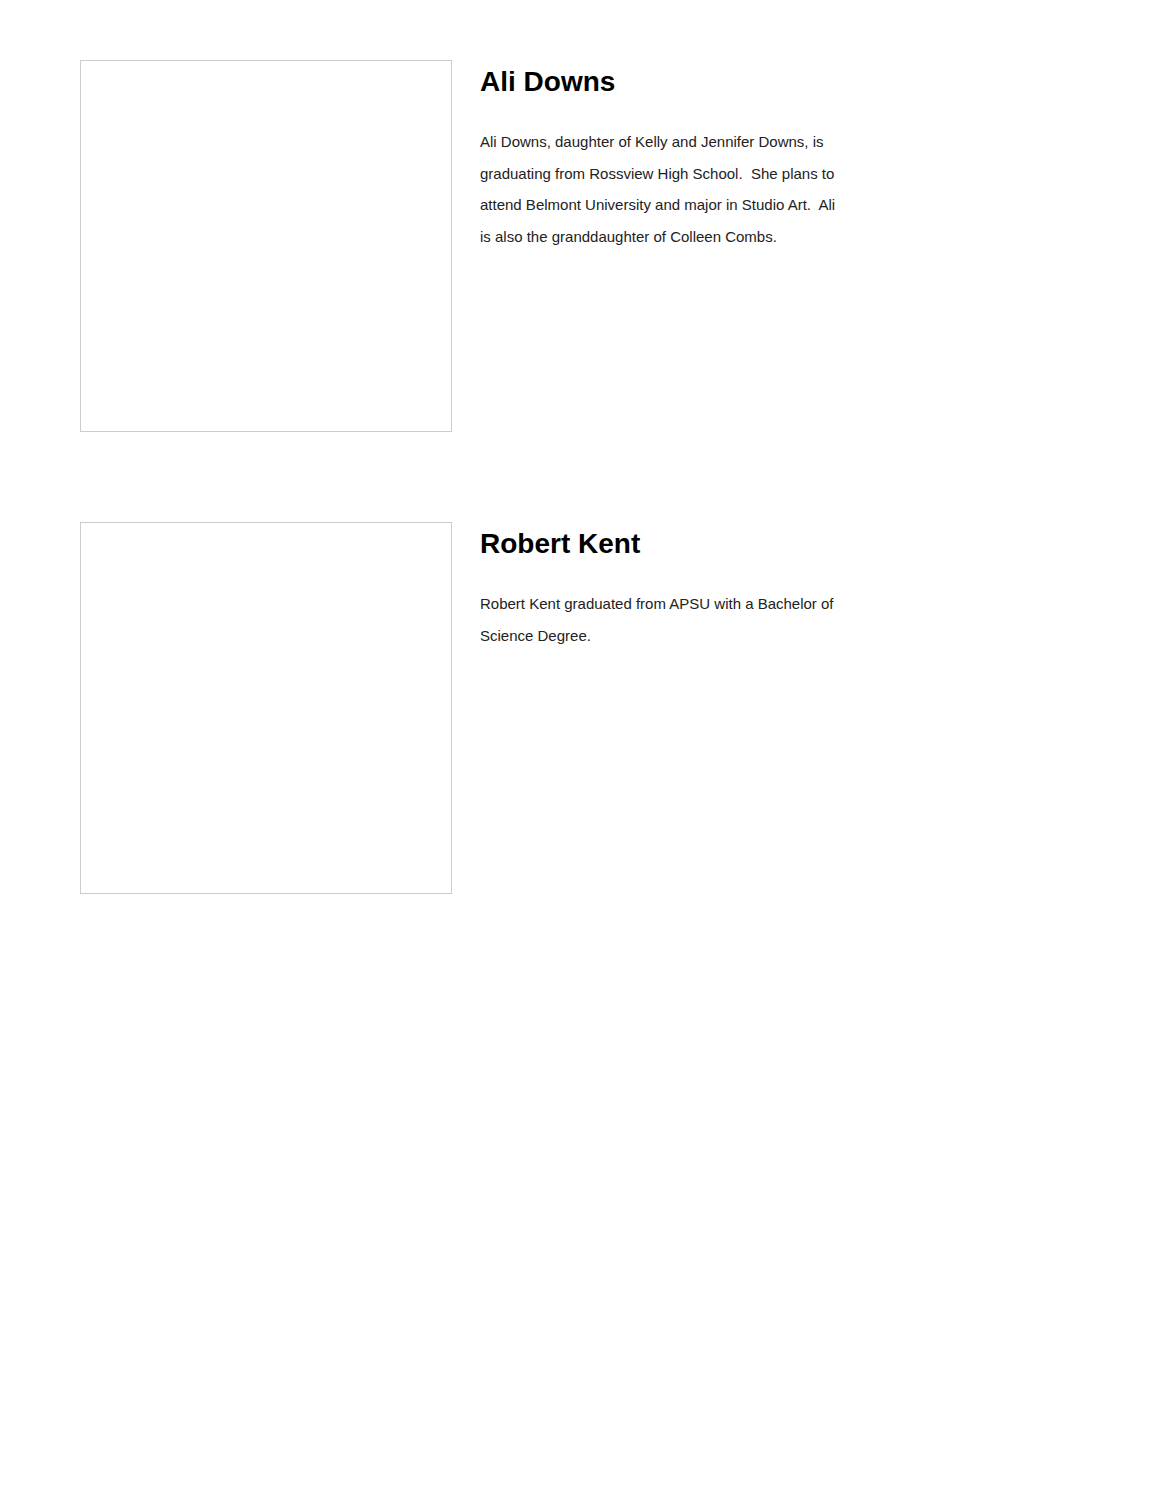Ali Downs
Ali Downs, daughter of Kelly and Jennifer Downs, is graduating from Rossview High School. She plans to attend Belmont University and major in Studio Art. Ali is also the granddaughter of Colleen Combs.
Robert Kent
Robert Kent graduated from APSU with a Bachelor of Science Degree.